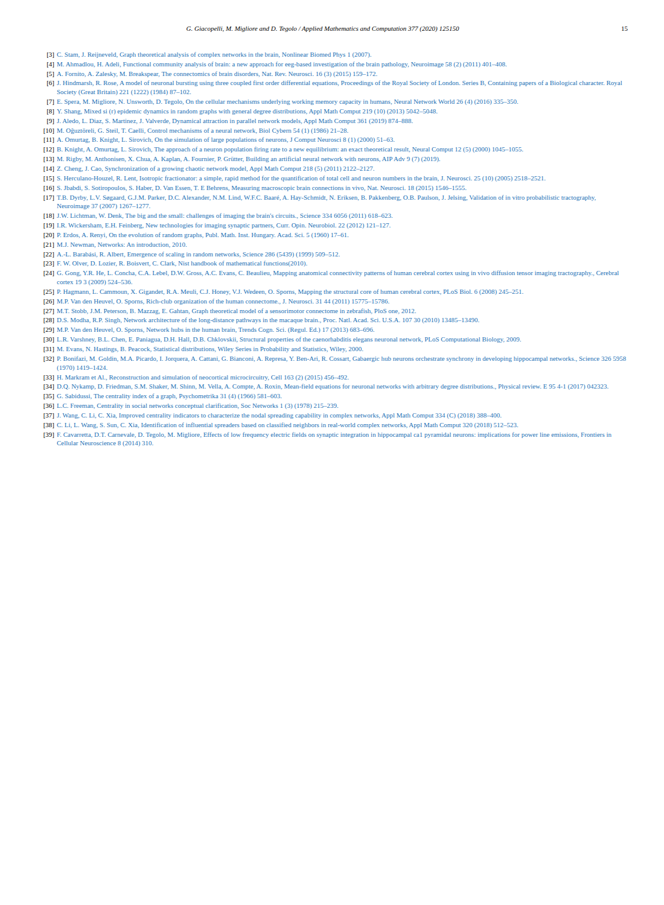G. Giacopelli, M. Migliore and D. Tegolo / Applied Mathematics and Computation 377 (2020) 125150
15
[3] C. Stam, J. Reijneveld, Graph theoretical analysis of complex networks in the brain, Nonlinear Biomed Phys 1 (2007).
[4] M. Ahmadlou, H. Adeli, Functional community analysis of brain: a new approach for eeg-based investigation of the brain pathology, Neuroimage 58 (2) (2011) 401–408.
[5] A. Fornito, A. Zalesky, M. Breakspear, The connectomics of brain disorders, Nat. Rev. Neurosci. 16 (3) (2015) 159–172.
[6] J. Hindmarsh, R. Rose, A model of neuronal bursting using three coupled first order differential equations, Proceedings of the Royal Society of London. Series B, Containing papers of a Biological character. Royal Society (Great Britain) 221 (1222) (1984) 87–102.
[7] E. Spera, M. Migliore, N. Unsworth, D. Tegolo, On the cellular mechanisms underlying working memory capacity in humans, Neural Network World 26 (4) (2016) 335–350.
[8] Y. Shang, Mixed si (r) epidemic dynamics in random graphs with general degree distributions, Appl Math Comput 219 (10) (2013) 5042–5048.
[9] J. Aledo, L. Diaz, S. Martinez, J. Valverde, Dynamical attraction in parallel network models, Appl Math Comput 361 (2019) 874–888.
[10] M. Oğuztöreli, G. Steil, T. Caelli, Control mechanisms of a neural network, Biol Cybern 54 (1) (1986) 21–28.
[11] A. Omurtag, B. Knight, L. Sirovich, On the simulation of large populations of neurons, J Comput Neurosci 8 (1) (2000) 51–63.
[12] B. Knight, A. Omurtag, L. Sirovich, The approach of a neuron population firing rate to a new equilibrium: an exact theoretical result, Neural Comput 12 (5) (2000) 1045–1055.
[13] M. Rigby, M. Anthonisen, X. Chua, A. Kaplan, A. Fournier, P. Grütter, Building an artificial neural network with neurons, AIP Adv 9 (7) (2019).
[14] Z. Cheng, J. Cao, Synchronization of a growing chaotic network model, Appl Math Comput 218 (5) (2011) 2122–2127.
[15] S. Herculano-Houzel, R. Lent, Isotropic fractionator: a simple, rapid method for the quantification of total cell and neuron numbers in the brain, J. Neurosci. 25 (10) (2005) 2518–2521.
[16] S. Jbabdi, S. Sotiropoulos, S. Haber, D. Van Essen, T. E Behrens, Measuring macroscopic brain connections in vivo, Nat. Neurosci. 18 (2015) 1546–1555.
[17] T.B. Dyrby, L.V. Søgaard, G.J.M. Parker, D.C. Alexander, N.M. Lind, W.F.C. Baaré, A. Hay-Schmidt, N. Eriksen, B. Pakkenberg, O.B. Paulson, J. Jelsing, Validation of in vitro probabilistic tractography, Neuroimage 37 (2007) 1267–1277.
[18] J.W. Lichtman, W. Denk, The big and the small: challenges of imaging the brain's circuits., Science 334 6056 (2011) 618–623.
[19] I.R. Wickersham, E.H. Feinberg, New technologies for imaging synaptic partners, Curr. Opin. Neurobiol. 22 (2012) 121–127.
[20] P. Erdos, A. Renyi, On the evolution of random graphs, Publ. Math. Inst. Hungary. Acad. Sci. 5 (1960) 17–61.
[21] M.J. Newman, Networks: An introduction, 2010.
[22] A.-L. Barabási, R. Albert, Emergence of scaling in random networks, Science 286 (5439) (1999) 509–512.
[23] F. W. Olver, D. Lozier, R. Boisvert, C. Clark, Nist handbook of mathematical functions(2010).
[24] G. Gong, Y.R. He, L. Concha, C.A. Lebel, D.W. Gross, A.C. Evans, C. Beaulieu, Mapping anatomical connectivity patterns of human cerebral cortex using in vivo diffusion tensor imaging tractography., Cerebral cortex 19 3 (2009) 524–536.
[25] P. Hagmann, L. Cammoun, X. Gigandet, R.A. Meuli, C.J. Honey, V.J. Wedeen, O. Sporns, Mapping the structural core of human cerebral cortex, PLoS Biol. 6 (2008) 245–251.
[26] M.P. Van den Heuvel, O. Sporns, Rich-club organization of the human connectome., J. Neurosci. 31 44 (2011) 15775–15786.
[27] M.T. Stobb, J.M. Peterson, B. Mazzag, E. Gahtan, Graph theoretical model of a sensorimotor connectome in zebrafish, PloS one, 2012.
[28] D.S. Modha, R.P. Singh, Network architecture of the long-distance pathways in the macaque brain., Proc. Natl. Acad. Sci. U.S.A. 107 30 (2010) 13485–13490.
[29] M.P. Van den Heuvel, O. Sporns, Network hubs in the human brain, Trends Cogn. Sci. (Regul. Ed.) 17 (2013) 683–696.
[30] L.R. Varshney, B.L. Chen, E. Paniagua, D.H. Hall, D.B. Chklovskii, Structural properties of the caenorhabditis elegans neuronal network, PLoS Computational Biology, 2009.
[31] M. Evans, N. Hastings, B. Peacock, Statistical distributions, Wiley Series in Probability and Statistics, Wiley, 2000.
[32] P. Bonifazi, M. Goldin, M.A. Picardo, I. Jorquera, A. Cattani, G. Bianconi, A. Represa, Y. Ben-Ari, R. Cossart, Gabaergic hub neurons orchestrate synchrony in developing hippocampal networks., Science 326 5958 (1970) 1419–1424.
[33] H. Markram et Al., Reconstruction and simulation of neocortical microcircuitry, Cell 163 (2) (2015) 456–492.
[34] D.Q. Nykamp, D. Friedman, S.M. Shaker, M. Shinn, M. Vella, A. Compte, A. Roxin, Mean-field equations for neuronal networks with arbitrary degree distributions., Physical review. E 95 4-1 (2017) 042323.
[35] G. Sabidussi, The centrality index of a graph, Psychometrika 31 (4) (1966) 581–603.
[36] L.C. Freeman, Centrality in social networks conceptual clarification, Soc Networks 1 (3) (1978) 215–239.
[37] J. Wang, C. Li, C. Xia, Improved centrality indicators to characterize the nodal spreading capability in complex networks, Appl Math Comput 334 (C) (2018) 388–400.
[38] C. Li, L. Wang, S. Sun, C. Xia, Identification of influential spreaders based on classified neighbors in real-world complex networks, Appl Math Comput 320 (2018) 512–523.
[39] F. Cavarretta, D.T. Carnevale, D. Tegolo, M. Migliore, Effects of low frequency electric fields on synaptic integration in hippocampal ca1 pyramidal neurons: implications for power line emissions, Frontiers in Cellular Neuroscience 8 (2014) 310.